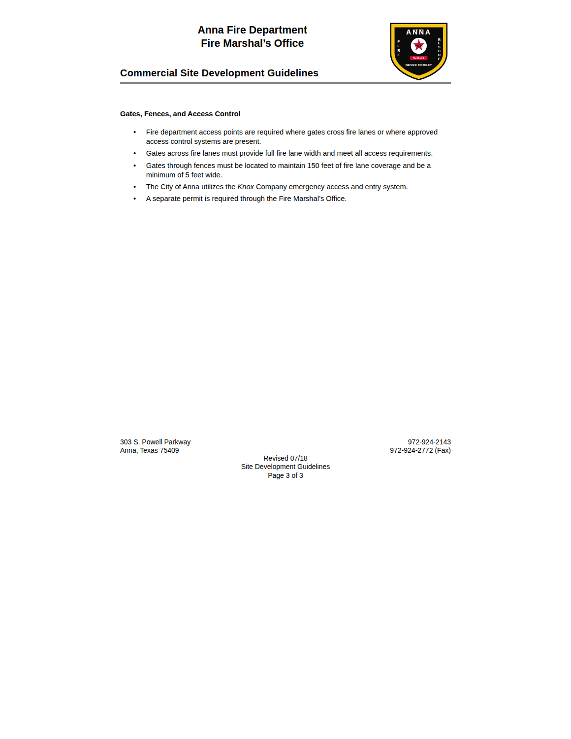ANNA F I R E R E S C U E TEXAS 9-11-01 NEVER FORGET EST 1970
Anna Fire Department Fire Marshal’s Office
Commercial Site Development Guidelines
Gates, Fences, and Access Control
Fire department access points are required where gates cross fire lanes or where approved access control systems are present.
Gates across fire lanes must provide full fire lane width and meet all access requirements.
Gates through fences must be located to maintain 150 feet of fire lane coverage and be a minimum of 5 feet wide.
The City of Anna utilizes the Knox Company emergency access and entry system.
A separate permit is required through the Fire Marshal’s Office.
303 S. Powell Parkway
Anna, Texas 75409
972-924-2143
972-924-2772 (Fax)
Revised 07/18
Site Development Guidelines
Page 3 of 3